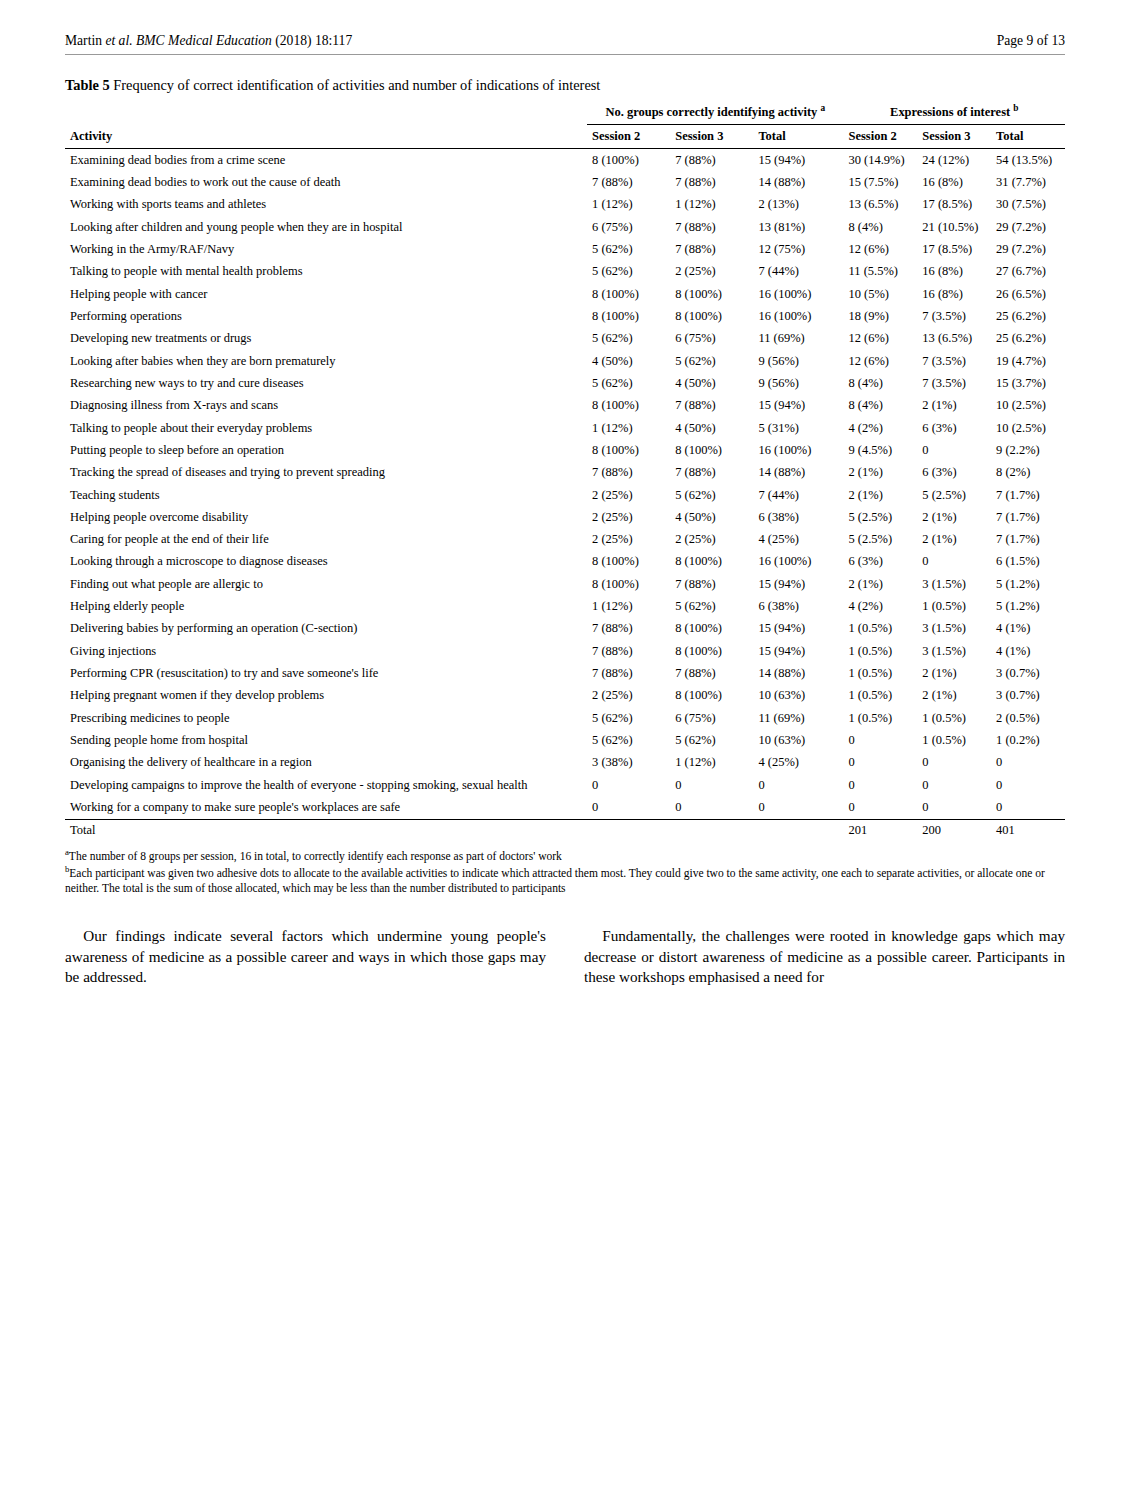Martin et al. BMC Medical Education (2018) 18:117
Page 9 of 13
Table 5 Frequency of correct identification of activities and number of indications of interest
| | No. groups correctly identifying activity a | Expressions of interest b |
| --- | --- | --- |
| Activity | Session 2 | Session 3 | Total | Session 2 | Session 3 | Total |
| Examining dead bodies from a crime scene | 8 (100%) | 7 (88%) | 15 (94%) | 30 (14.9%) | 24 (12%) | 54 (13.5%) |
| Examining dead bodies to work out the cause of death | 7 (88%) | 7 (88%) | 14 (88%) | 15 (7.5%) | 16 (8%) | 31 (7.7%) |
| Working with sports teams and athletes | 1 (12%) | 1 (12%) | 2 (13%) | 13 (6.5%) | 17 (8.5%) | 30 (7.5%) |
| Looking after children and young people when they are in hospital | 6 (75%) | 7 (88%) | 13 (81%) | 8 (4%) | 21 (10.5%) | 29 (7.2%) |
| Working in the Army/RAF/Navy | 5 (62%) | 7 (88%) | 12 (75%) | 12 (6%) | 17 (8.5%) | 29 (7.2%) |
| Talking to people with mental health problems | 5 (62%) | 2 (25%) | 7 (44%) | 11 (5.5%) | 16 (8%) | 27 (6.7%) |
| Helping people with cancer | 8 (100%) | 8 (100%) | 16 (100%) | 10 (5%) | 16 (8%) | 26 (6.5%) |
| Performing operations | 8 (100%) | 8 (100%) | 16 (100%) | 18 (9%) | 7 (3.5%) | 25 (6.2%) |
| Developing new treatments or drugs | 5 (62%) | 6 (75%) | 11 (69%) | 12 (6%) | 13 (6.5%) | 25 (6.2%) |
| Looking after babies when they are born prematurely | 4 (50%) | 5 (62%) | 9 (56%) | 12 (6%) | 7 (3.5%) | 19 (4.7%) |
| Researching new ways to try and cure diseases | 5 (62%) | 4 (50%) | 9 (56%) | 8 (4%) | 7 (3.5%) | 15 (3.7%) |
| Diagnosing illness from X-rays and scans | 8 (100%) | 7 (88%) | 15 (94%) | 8 (4%) | 2 (1%) | 10 (2.5%) |
| Talking to people about their everyday problems | 1 (12%) | 4 (50%) | 5 (31%) | 4 (2%) | 6 (3%) | 10 (2.5%) |
| Putting people to sleep before an operation | 8 (100%) | 8 (100%) | 16 (100%) | 9 (4.5%) | 0 | 9 (2.2%) |
| Tracking the spread of diseases and trying to prevent spreading | 7 (88%) | 7 (88%) | 14 (88%) | 2 (1%) | 6 (3%) | 8 (2%) |
| Teaching students | 2 (25%) | 5 (62%) | 7 (44%) | 2 (1%) | 5 (2.5%) | 7 (1.7%) |
| Helping people overcome disability | 2 (25%) | 4 (50%) | 6 (38%) | 5 (2.5%) | 2 (1%) | 7 (1.7%) |
| Caring for people at the end of their life | 2 (25%) | 2 (25%) | 4 (25%) | 5 (2.5%) | 2 (1%) | 7 (1.7%) |
| Looking through a microscope to diagnose diseases | 8 (100%) | 8 (100%) | 16 (100%) | 6 (3%) | 0 | 6 (1.5%) |
| Finding out what people are allergic to | 8 (100%) | 7 (88%) | 15 (94%) | 2 (1%) | 3 (1.5%) | 5 (1.2%) |
| Helping elderly people | 1 (12%) | 5 (62%) | 6 (38%) | 4 (2%) | 1 (0.5%) | 5 (1.2%) |
| Delivering babies by performing an operation (C-section) | 7 (88%) | 8 (100%) | 15 (94%) | 1 (0.5%) | 3 (1.5%) | 4 (1%) |
| Giving injections | 7 (88%) | 8 (100%) | 15 (94%) | 1 (0.5%) | 3 (1.5%) | 4 (1%) |
| Performing CPR (resuscitation) to try and save someone's life | 7 (88%) | 7 (88%) | 14 (88%) | 1 (0.5%) | 2 (1%) | 3 (0.7%) |
| Helping pregnant women if they develop problems | 2 (25%) | 8 (100%) | 10 (63%) | 1 (0.5%) | 2 (1%) | 3 (0.7%) |
| Prescribing medicines to people | 5 (62%) | 6 (75%) | 11 (69%) | 1 (0.5%) | 1 (0.5%) | 2 (0.5%) |
| Sending people home from hospital | 5 (62%) | 5 (62%) | 10 (63%) | 0 | 1 (0.5%) | 1 (0.2%) |
| Organising the delivery of healthcare in a region | 3 (38%) | 1 (12%) | 4 (25%) | 0 | 0 | 0 |
| Developing campaigns to improve the health of everyone - stopping smoking, sexual health | 0 | 0 | 0 | 0 | 0 | 0 |
| Working for a company to make sure people's workplaces are safe | 0 | 0 | 0 | 0 | 0 | 0 |
| Total | | | | 201 | 200 | 401 |
aThe number of 8 groups per session, 16 in total, to correctly identify each response as part of doctors' work
bEach participant was given two adhesive dots to allocate to the available activities to indicate which attracted them most. They could give two to the same activity, one each to separate activities, or allocate one or neither. The total is the sum of those allocated, which may be less than the number distributed to participants
Our findings indicate several factors which undermine young people's awareness of medicine as a possible career and ways in which those gaps may be addressed.
Fundamentally, the challenges were rooted in knowledge gaps which may decrease or distort awareness of medicine as a possible career. Participants in these workshops emphasised a need for